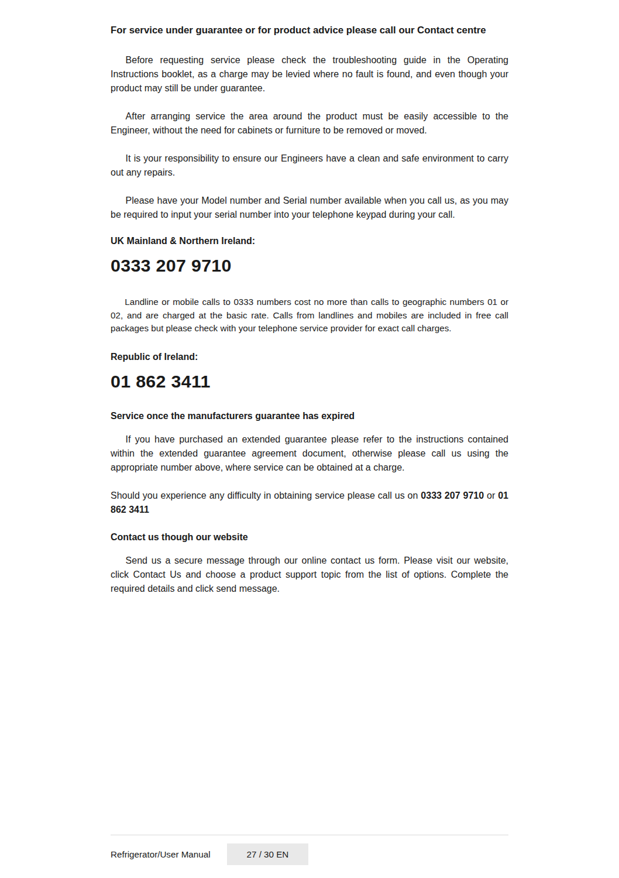For service under guarantee or for product advice please call our Contact centre
Before requesting service please check the troubleshooting guide in the Operating Instructions booklet, as a charge may be levied where no fault is found, and even though your product may still be under guarantee.
After arranging service the area around the product must be easily accessible to the Engineer, without the need for cabinets or furniture to be removed or moved.
It is your responsibility to ensure our Engineers have a clean and safe environment to carry out any repairs.
Please have your Model number and Serial number available when you call us, as you may be required to input your serial number into your telephone keypad during your call.
UK Mainland & Northern Ireland:
0333 207 9710
Landline or mobile calls to 0333 numbers cost no more than calls to geographic numbers 01 or 02, and are charged at the basic rate. Calls from landlines and mobiles are included in free call packages but please check with your telephone service provider for exact call charges.
Republic of Ireland:
01 862 3411
Service once the manufacturers guarantee has expired
If you have purchased an extended guarantee please refer to the instructions contained within the extended guarantee agreement document, otherwise please call us using the appropriate number above, where service can be obtained at a charge.
Should you experience any difficulty in obtaining service please call us on 0333 207 9710 or 01 862 3411
Contact us though our website
Send us a secure message through our online contact us form. Please visit our website, click Contact Us and choose a product support topic from the list of options. Complete the required details and click send message.
Refrigerator/User Manual
27 / 30 EN